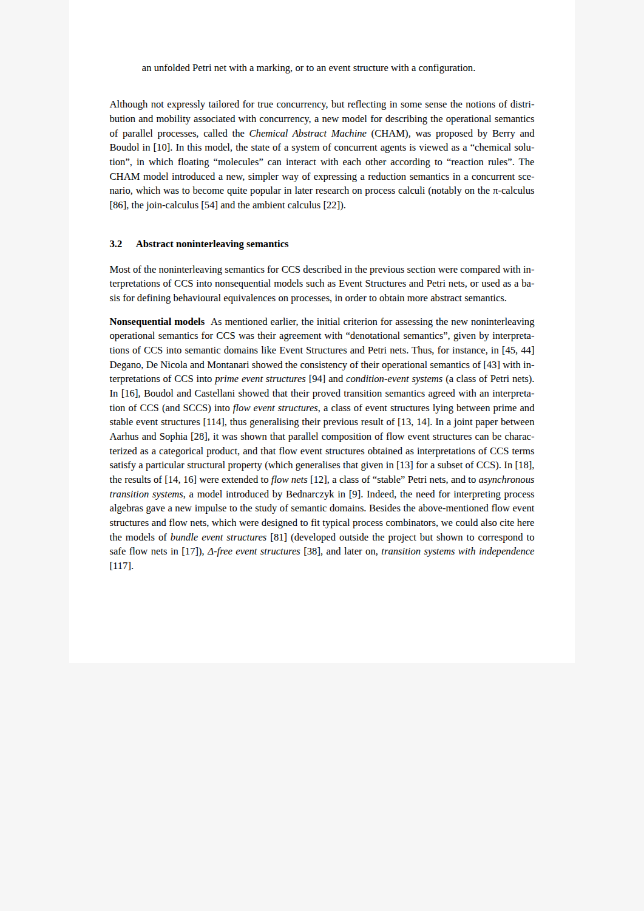an unfolded Petri net with a marking, or to an event structure with a configuration.
Although not expressly tailored for true concurrency, but reflecting in some sense the notions of distribution and mobility associated with concurrency, a new model for describing the operational semantics of parallel processes, called the Chemical Abstract Machine (CHAM), was proposed by Berry and Boudol in [10]. In this model, the state of a system of concurrent agents is viewed as a “chemical solution”, in which floating “molecules” can interact with each other according to “reaction rules”. The CHAM model introduced a new, simpler way of expressing a reduction semantics in a concurrent scenario, which was to become quite popular in later research on process calculi (notably on the π-calculus [86], the join-calculus [54] and the ambient calculus [22]).
3.2 Abstract noninterleaving semantics
Most of the noninterleaving semantics for CCS described in the previous section were compared with interpretations of CCS into nonsequential models such as Event Structures and Petri nets, or used as a basis for defining behavioural equivalences on processes, in order to obtain more abstract semantics.
Nonsequential models As mentioned earlier, the initial criterion for assessing the new noninterleaving operational semantics for CCS was their agreement with “denotational semantics”, given by interpretations of CCS into semantic domains like Event Structures and Petri nets. Thus, for instance, in [45, 44] Degano, De Nicola and Montanari showed the consistency of their operational semantics of [43] with interpretations of CCS into prime event structures [94] and condition-event systems (a class of Petri nets). In [16], Boudol and Castellani showed that their proved transition semantics agreed with an interpretation of CCS (and SCCS) into flow event structures, a class of event structures lying between prime and stable event structures [114], thus generalising their previous result of [13, 14]. In a joint paper between Aarhus and Sophia [28], it was shown that parallel composition of flow event structures can be characterized as a categorical product, and that flow event structures obtained as interpretations of CCS terms satisfy a particular structural property (which generalises that given in [13] for a subset of CCS). In [18], the results of [14, 16] were extended to flow nets [12], a class of “stable” Petri nets, and to asynchronous transition systems, a model introduced by Bednarczyk in [9]. Indeed, the need for interpreting process algebras gave a new impulse to the study of semantic domains. Besides the above-mentioned flow event structures and flow nets, which were designed to fit typical process combinators, we could also cite here the models of bundle event structures [81] (developed outside the project but shown to correspond to safe flow nets in [17]), Δ-free event structures [38], and later on, transition systems with independence [117].